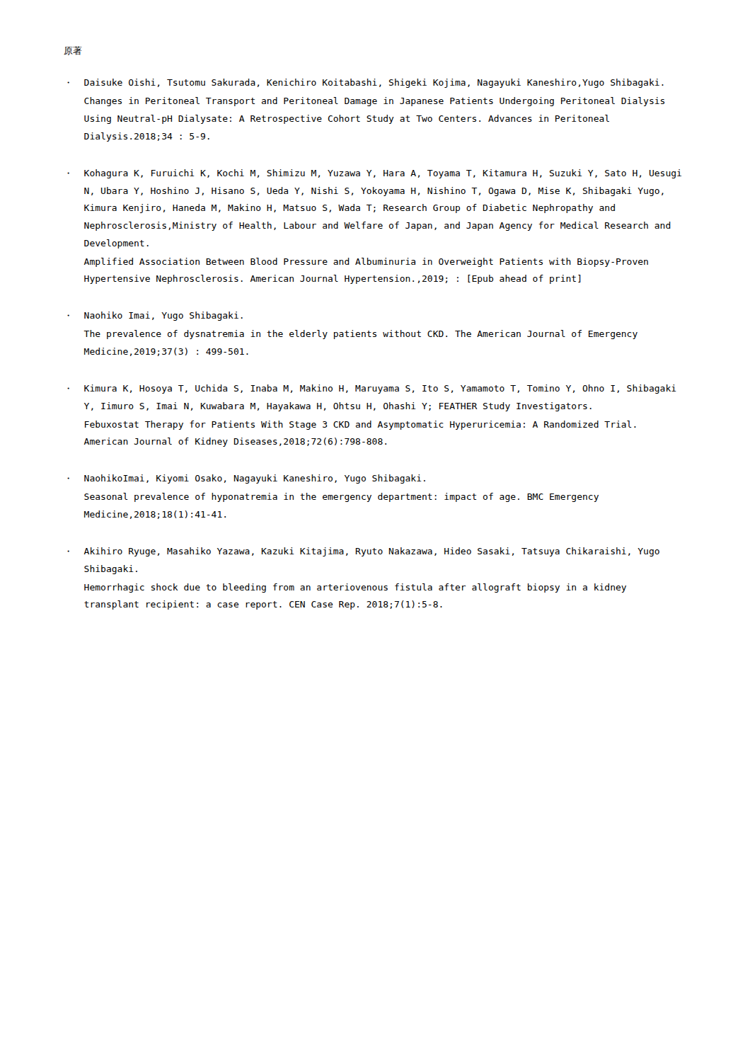原著
Daisuke Oishi, Tsutomu Sakurada, Kenichiro Koitabashi, Shigeki Kojima, Nagayuki Kaneshiro,Yugo Shibagaki.
Changes in Peritoneal Transport and Peritoneal Damage in Japanese Patients Undergoing Peritoneal Dialysis Using Neutral-pH Dialysate: A Retrospective Cohort Study at Two Centers. Advances in Peritoneal Dialysis.2018;34 : 5-9.
Kohagura K, Furuichi K, Kochi M, Shimizu M, Yuzawa Y, Hara A, Toyama T, Kitamura H, Suzuki Y, Sato H, Uesugi N, Ubara Y, Hoshino J, Hisano S, Ueda Y, Nishi S, Yokoyama H, Nishino T, Ogawa D, Mise K, Shibagaki Yugo, Kimura Kenjiro, Haneda M, Makino H, Matsuo S, Wada T; Research Group of Diabetic Nephropathy and Nephrosclerosis,Ministry of Health, Labour and Welfare of Japan, and Japan Agency for Medical Research and Development.
Amplified Association Between Blood Pressure and Albuminuria in Overweight Patients with Biopsy-Proven Hypertensive Nephrosclerosis. American Journal Hypertension.,2019; : [Epub ahead of print]
Naohiko Imai, Yugo Shibagaki.
The prevalence of dysnatremia in the elderly patients without CKD. The American Journal of Emergency Medicine,2019;37(3) : 499-501.
Kimura K, Hosoya T, Uchida S, Inaba M, Makino H, Maruyama S, Ito S, Yamamoto T, Tomino Y, Ohno I, Shibagaki Y, Iimuro S, Imai N, Kuwabara M, Hayakawa H, Ohtsu H, Ohashi Y; FEATHER Study Investigators.
Febuxostat Therapy for Patients With Stage 3 CKD and Asymptomatic Hyperuricemia: A Randomized Trial. American Journal of Kidney Diseases,2018;72(6):798-808.
NaohikoImai, Kiyomi Osako, Nagayuki Kaneshiro, Yugo Shibagaki.
Seasonal prevalence of hyponatremia in the emergency department: impact of age. BMC Emergency Medicine,2018;18(1):41-41.
Akihiro Ryuge, Masahiko Yazawa, Kazuki Kitajima, Ryuto Nakazawa, Hideo Sasaki, Tatsuya Chikaraishi, Yugo Shibagaki.
Hemorrhagic shock due to bleeding from an arteriovenous fistula after allograft biopsy in a kidney transplant recipient: a case report. CEN Case Rep. 2018;7(1):5-8.